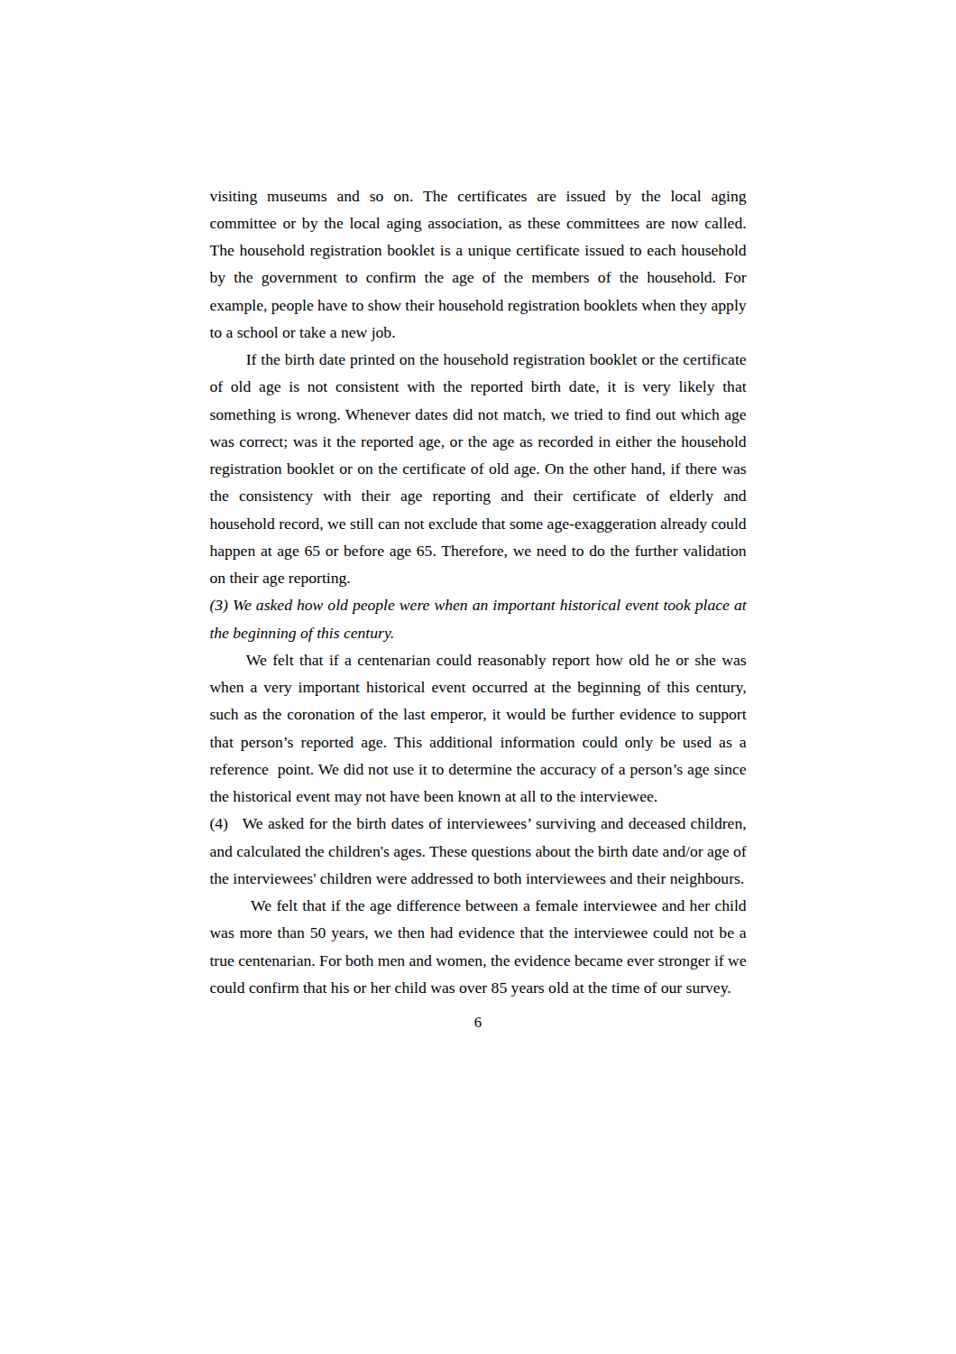visiting museums and so on. The certificates are issued by the local aging committee or by the local aging association, as these committees are now called. The household registration booklet is a unique certificate issued to each household by the government to confirm the age of the members of the household. For example, people have to show their household registration booklets when they apply to a school or take a new job.
If the birth date printed on the household registration booklet or the certificate of old age is not consistent with the reported birth date, it is very likely that something is wrong. Whenever dates did not match, we tried to find out which age was correct; was it the reported age, or the age as recorded in either the household registration booklet or on the certificate of old age. On the other hand, if there was the consistency with their age reporting and their certificate of elderly and household record, we still can not exclude that some age-exaggeration already could happen at age 65 or before age 65. Therefore, we need to do the further validation on their age reporting.
(3) We asked how old people were when an important historical event took place at the beginning of this century.
We felt that if a centenarian could reasonably report how old he or she was when a very important historical event occurred at the beginning of this century, such as the coronation of the last emperor, it would be further evidence to support that person’s reported age. This additional information could only be used as a reference point. We did not use it to determine the accuracy of a person’s age since the historical event may not have been known at all to the interviewee.
(4) We asked for the birth dates of interviewees’ surviving and deceased children, and calculated the children's ages. These questions about the birth date and/or age of the interviewees' children were addressed to both interviewees and their neighbours.
We felt that if the age difference between a female interviewee and her child was more than 50 years, we then had evidence that the interviewee could not be a true centenarian. For both men and women, the evidence became ever stronger if we could confirm that his or her child was over 85 years old at the time of our survey.
6